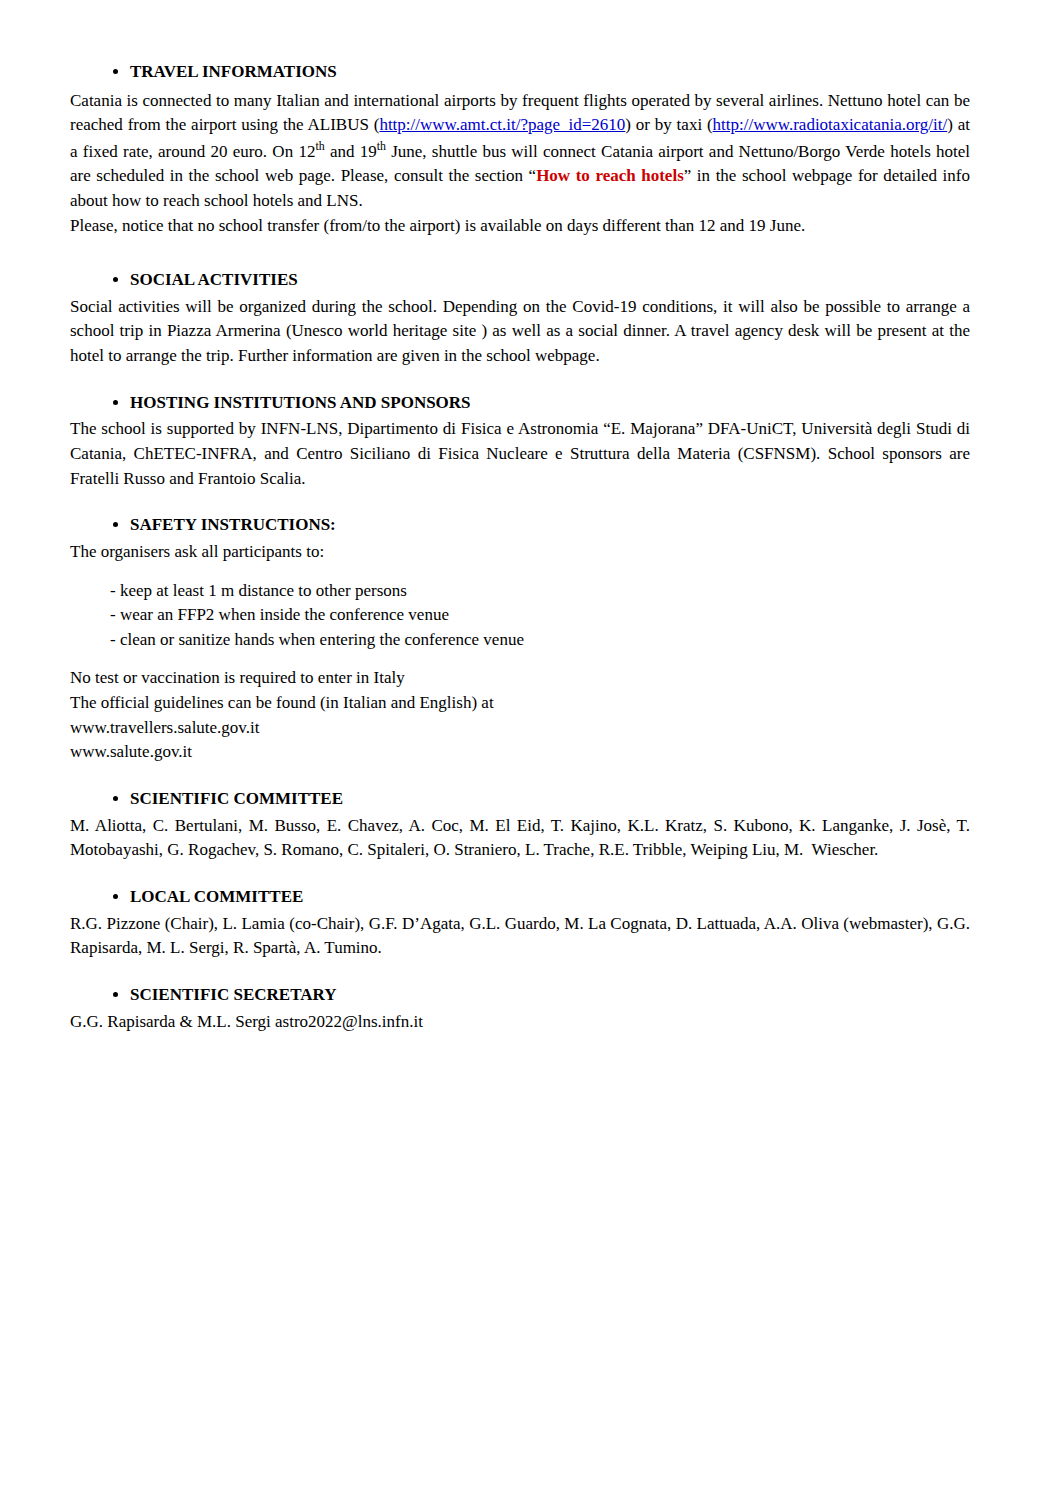TRAVEL INFORMATIONS
Catania is connected to many Italian and international airports by frequent flights operated by several airlines. Nettuno hotel can be reached from the airport using the ALIBUS (http://www.amt.ct.it/?page_id=2610) or by taxi (http://www.radiotaxicatania.org/it/) at a fixed rate, around 20 euro. On 12th and 19th June, shuttle bus will connect Catania airport and Nettuno/Borgo Verde hotels hotel are scheduled in the school web page. Please, consult the section “How to reach hotels” in the school webpage for detailed info about how to reach school hotels and LNS.
Please, notice that no school transfer (from/to the airport) is available on days different than 12 and 19 June.
SOCIAL ACTIVITIES
Social activities will be organized during the school. Depending on the Covid-19 conditions, it will also be possible to arrange a school trip in Piazza Armerina (Unesco world heritage site ) as well as a social dinner. A travel agency desk will be present at the hotel to arrange the trip. Further information are given in the school webpage.
HOSTING INSTITUTIONS AND SPONSORS
The school is supported by INFN-LNS, Dipartimento di Fisica e Astronomia “E. Majorana” DFA-UniCT, Università degli Studi di Catania, ChETEC-INFRA, and Centro Siciliano di Fisica Nucleare e Struttura della Materia (CSFNSM). School sponsors are Fratelli Russo and Frantoio Scalia.
SAFETY INSTRUCTIONS:
The organisers ask all participants to:
- keep at least 1 m distance to other persons
- wear an FFP2 when inside the conference venue
- clean or sanitize hands when entering the conference venue
No test or vaccination is required to enter in Italy
The official guidelines can be found (in Italian and English) at
www.travellers.salute.gov.it
www.salute.gov.it
SCIENTIFIC COMMITTEE
M. Aliotta, C. Bertulani, M. Busso, E. Chavez, A. Coc, M. El Eid, T. Kajino, K.L. Kratz, S. Kubono, K. Langanke, J. Josè, T. Motobayashi, G. Rogachev, S. Romano, C. Spitaleri, O. Straniero, L. Trache, R.E. Tribble, Weiping Liu, M. Wiescher.
LOCAL COMMITTEE
R.G. Pizzone (Chair), L. Lamia (co-Chair), G.F. D’Agata, G.L. Guardo, M. La Cognata, D. Lattuada, A.A. Oliva (webmaster), G.G. Rapisarda, M. L. Sergi, R. Spartà, A. Tumino.
SCIENTIFIC SECRETARY
G.G. Rapisarda & M.L. Sergi astro2022@lns.infn.it